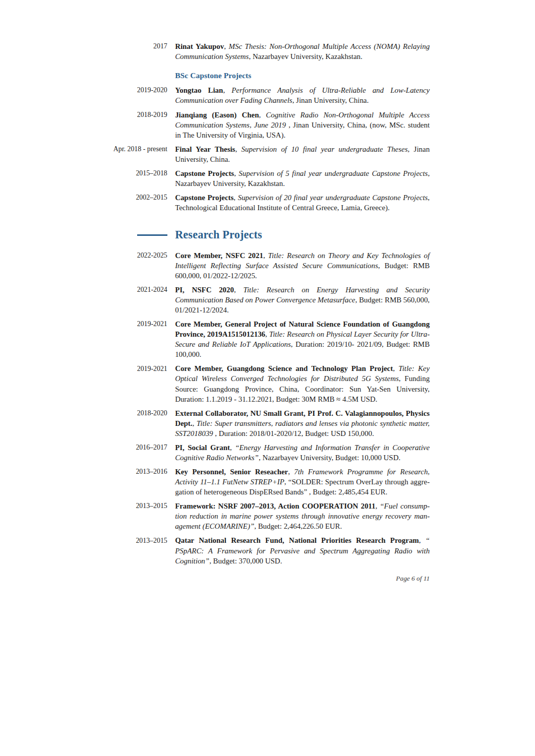2017
Rinat Yakupov, MSc Thesis: Non-Orthogonal Multiple Access (NOMA) Relaying Communication Systems, Nazarbayev University, Kazakhstan.
BSc Capstone Projects
2019-2020
Yongtao Lian, Performance Analysis of Ultra-Reliable and Low-Latency Communication over Fading Channels, Jinan University, China.
2018-2019
Jianqiang (Eason) Chen, Cognitive Radio Non-Orthogonal Multiple Access Communication Systems, June 2019 , Jinan University, China, (now, MSc. student in The University of Virginia, USA).
Apr. 2018 - present
Final Year Thesis, Supervision of 10 final year undergraduate Theses, Jinan University, China.
2015–2018
Capstone Projects, Supervision of 5 final year undergraduate Capstone Projects, Nazarbayev University, Kazakhstan.
2002–2015
Capstone Projects, Supervision of 20 final year undergraduate Capstone Projects, Technological Educational Institute of Central Greece, Lamia, Greece).
Research Projects
2022-2025
Core Member, NSFC 2021, Title: Research on Theory and Key Technologies of Intelligent Reflecting Surface Assisted Secure Communications, Budget: RMB 600,000, 01/2022-12/2025.
2021-2024
PI, NSFC 2020, Title: Research on Energy Harvesting and Security Communication Based on Power Convergence Metasurface, Budget: RMB 560,000, 01/2021-12/2024.
2019-2021
Core Member, General Project of Natural Science Foundation of Guangdong Province, 2019A1515012136, Title: Research on Physical Layer Security for Ultra-Secure and Reliable IoT Applications, Duration: 2019/10- 2021/09, Budget: RMB 100,000.
2019-2021
Core Member, Guangdong Science and Technology Plan Project, Title: Key Optical Wireless Converged Technologies for Distributed 5G Systems, Funding Source: Guangdong Province, China, Coordinator: Sun Yat-Sen University, Duration: 1.1.2019 - 31.12.2021, Budget: 30M RMB ≈ 4.5M USD.
2018-2020
External Collaborator, NU Small Grant, PI Prof. C. Valagiannopoulos, Physics Dept., Title: Super transmitters, radiators and lenses via photonic synthetic matter, SST2018039 , Duration: 2018/01-2020/12, Budget: USD 150,000.
2016–2017
PI, Social Grant, “Energy Harvesting and Information Transfer in Cooperative Cognitive Radio Networks”, Nazarbayev University, Budget: 10,000 USD.
2013–2016
Key Personnel, Senior Reseacher, 7th Framework Programme for Research, Activity 11–1.1 FutNetw STREP+IP, “SOLDER: Spectrum OverLay through aggregation of heterogeneous DispERsed Bands” , Budget: 2,485,454 EUR.
2013–2015
Framework: NSRF 2007–2013, Action COOPERATION 2011, “Fuel consumption reduction in marine power systems through innovative energy recovery management (ECOMARINE)”, Budget: 2,464,226.50 EUR.
2013–2015
Qatar National Research Fund, National Priorities Research Program, “ PSpARC: A Framework for Pervasive and Spectrum Aggregating Radio with Cognition”, Budget: 370,000 USD.
Page 6 of 11